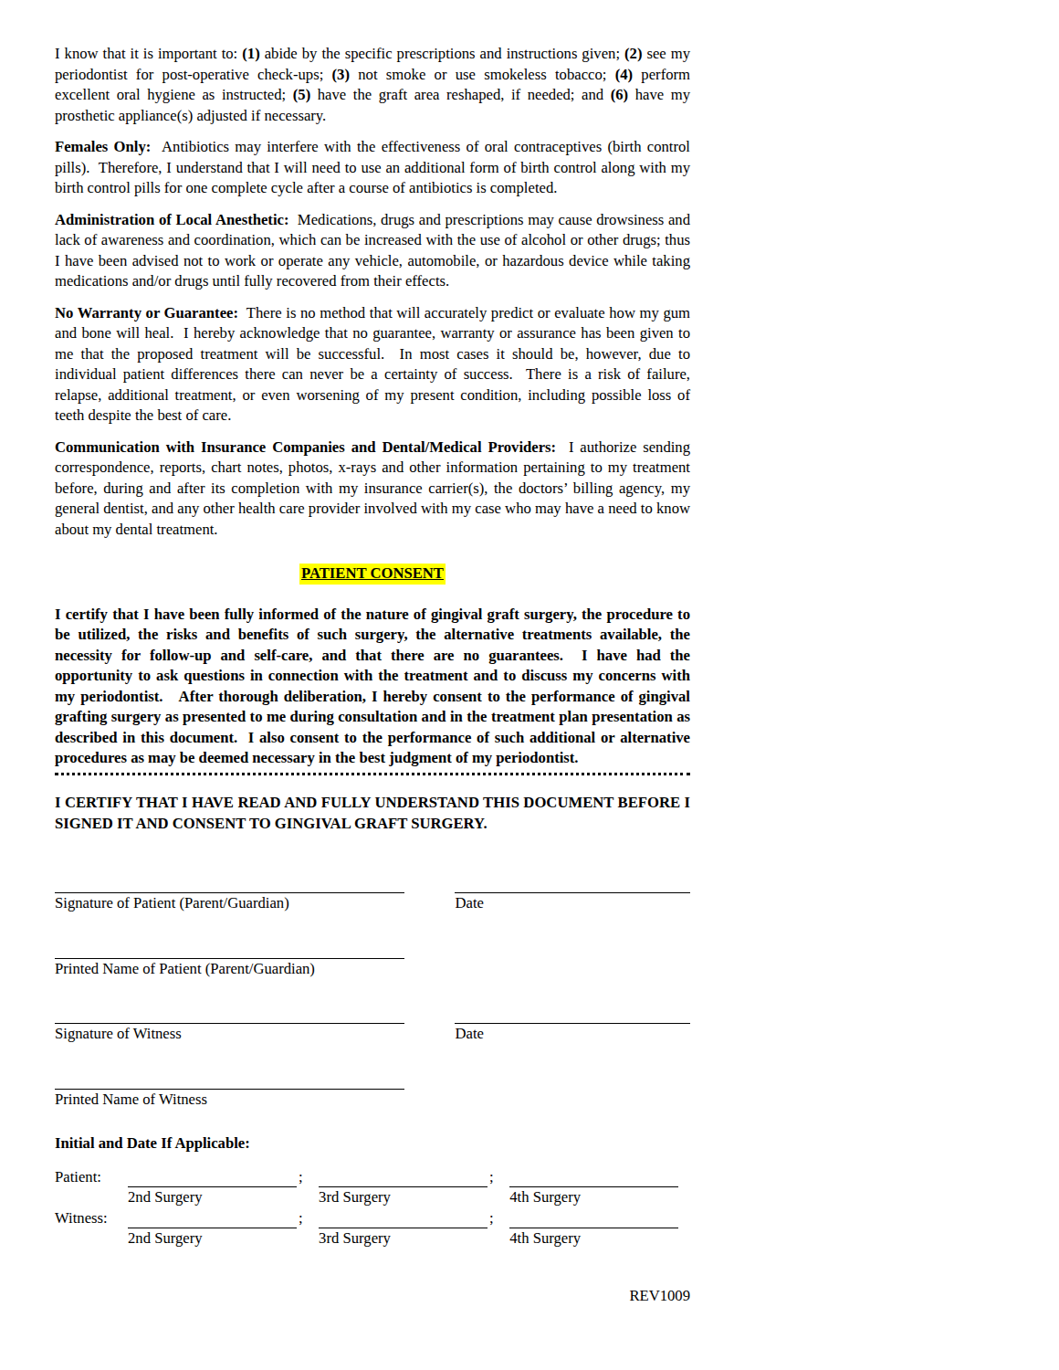I know that it is important to: (1) abide by the specific prescriptions and instructions given; (2) see my periodontist for post-operative check-ups; (3) not smoke or use smokeless tobacco; (4) perform excellent oral hygiene as instructed; (5) have the graft area reshaped, if needed; and (6) have my prosthetic appliance(s) adjusted if necessary.
Females Only: Antibiotics may interfere with the effectiveness of oral contraceptives (birth control pills). Therefore, I understand that I will need to use an additional form of birth control along with my birth control pills for one complete cycle after a course of antibiotics is completed.
Administration of Local Anesthetic: Medications, drugs and prescriptions may cause drowsiness and lack of awareness and coordination, which can be increased with the use of alcohol or other drugs; thus I have been advised not to work or operate any vehicle, automobile, or hazardous device while taking medications and/or drugs until fully recovered from their effects.
No Warranty or Guarantee: There is no method that will accurately predict or evaluate how my gum and bone will heal. I hereby acknowledge that no guarantee, warranty or assurance has been given to me that the proposed treatment will be successful. In most cases it should be, however, due to individual patient differences there can never be a certainty of success. There is a risk of failure, relapse, additional treatment, or even worsening of my present condition, including possible loss of teeth despite the best of care.
Communication with Insurance Companies and Dental/Medical Providers: I authorize sending correspondence, reports, chart notes, photos, x-rays and other information pertaining to my treatment before, during and after its completion with my insurance carrier(s), the doctors’ billing agency, my general dentist, and any other health care provider involved with my case who may have a need to know about my dental treatment.
PATIENT CONSENT
I certify that I have been fully informed of the nature of gingival graft surgery, the procedure to be utilized, the risks and benefits of such surgery, the alternative treatments available, the necessity for follow-up and self-care, and that there are no guarantees. I have had the opportunity to ask questions in connection with the treatment and to discuss my concerns with my periodontist. After thorough deliberation, I hereby consent to the performance of gingival grafting surgery as presented to me during consultation and in the treatment plan presentation as described in this document. I also consent to the performance of such additional or alternative procedures as may be deemed necessary in the best judgment of my periodontist.
I CERTIFY THAT I HAVE READ AND FULLY UNDERSTAND THIS DOCUMENT BEFORE I SIGNED IT AND CONSENT TO GINGIVAL GRAFT SURGERY.
| Signature of Patient (Parent/Guardian) | | Date |
| Printed Name of Patient (Parent/Guardian) | | |
| Signature of Witness | | Date |
| Printed Name of Witness | | |
Initial and Date If Applicable:
| Patient: | ; | ; | |
| | 2nd Surgery | 3rd Surgery | 4th Surgery |
| Witness: | ; | ; | |
| | 2nd Surgery | 3rd Surgery | 4th Surgery |
REV1009